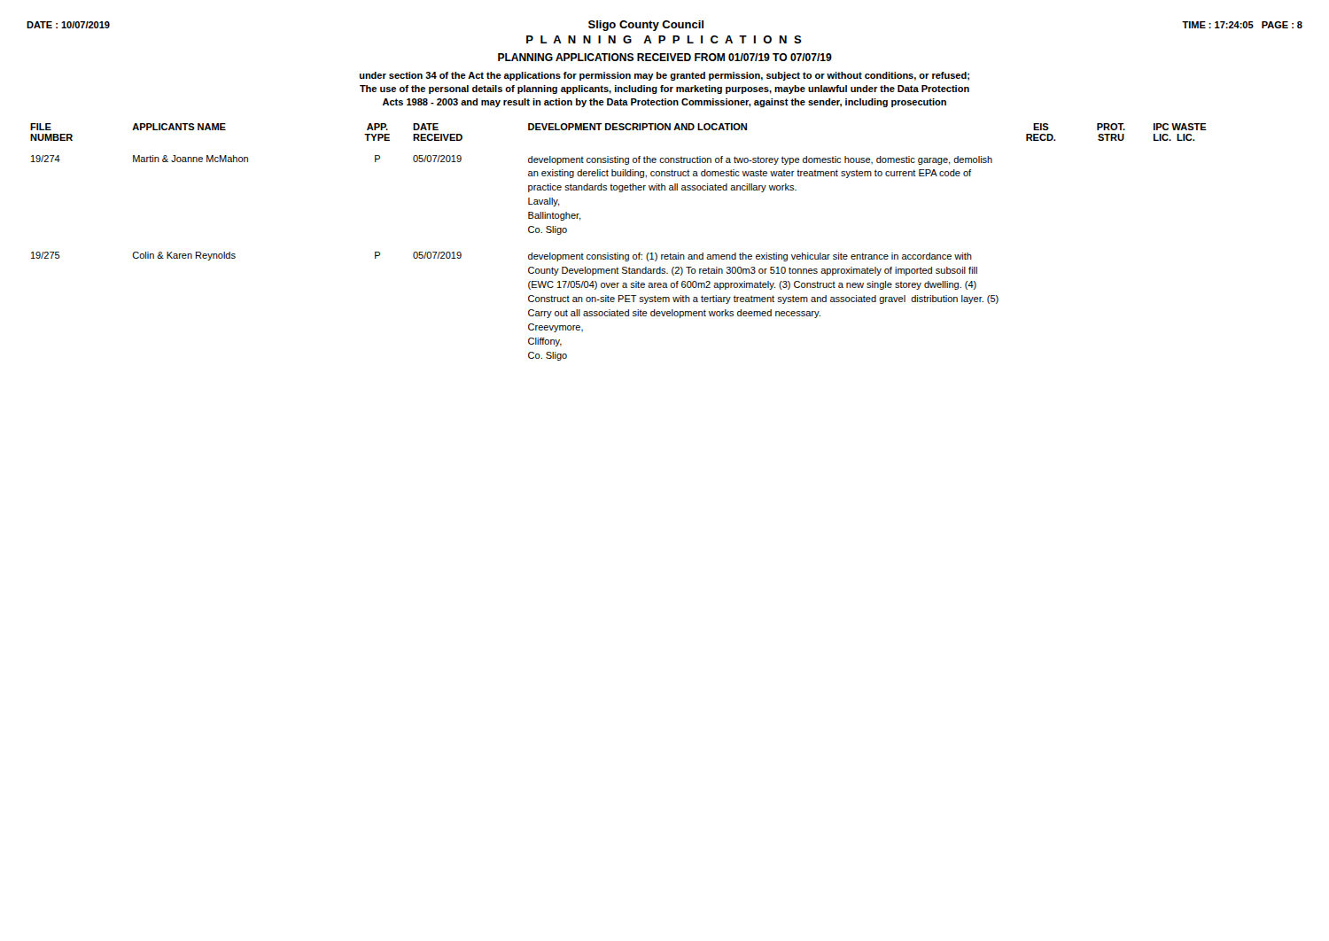DATE : 10/07/2019 Sligo County Council TIME : 17:24:05 PAGE : 8
P L A N N I N G A P P L I C A T I O N S
PLANNING APPLICATIONS RECEIVED FROM 01/07/19 TO 07/07/19
under section 34 of the Act the applications for permission may be granted permission, subject to or without conditions, or refused;
The use of the personal details of planning applicants, including for marketing purposes, maybe unlawful under the Data Protection
Acts 1988 - 2003 and may result in action by the Data Protection Commissioner, against the sender, including prosecution
| FILE NUMBER | APPLICANTS NAME | APP. TYPE | DATE RECEIVED | DEVELOPMENT DESCRIPTION AND LOCATION | EIS RECD. | PROT. STRU | IPC WASTE LIC. LIC. |
| --- | --- | --- | --- | --- | --- | --- | --- |
| 19/274 | Martin & Joanne McMahon | P | 05/07/2019 | development consisting of the construction of a two-storey type domestic house, domestic garage, demolish an existing derelict building, construct a domestic waste water treatment system to current EPA code of practice standards together with all associated ancillary works. Lavally, Ballintogher, Co. Sligo | | | |
| 19/275 | Colin & Karen Reynolds | P | 05/07/2019 | development consisting of: (1) retain and amend the existing vehicular site entrance in accordance with County Development Standards. (2) To retain 300m3 or 510 tonnes approximately of imported subsoil fill (EWC 17/05/04) over a site area of 600m2 approximately. (3) Construct a new single storey dwelling. (4) Construct an on-site PET system with a tertiary treatment system and associated gravel distribution layer. (5) Carry out all associated site development works deemed necessary. Creevymore, Cliffony, Co. Sligo | | | |